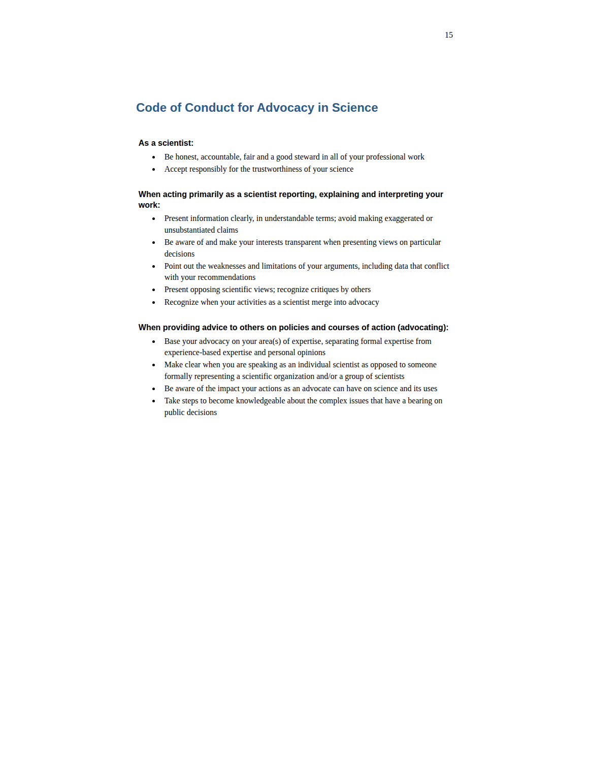15
Code of Conduct for Advocacy in Science
As a scientist:
Be honest, accountable, fair and a good steward in all of your professional work
Accept responsibly for the trustworthiness of your science
When acting primarily as a scientist reporting, explaining and interpreting your work:
Present information clearly, in understandable terms; avoid making exaggerated or unsubstantiated claims
Be aware of and make your interests transparent when presenting views on particular decisions
Point out the weaknesses and limitations of your arguments, including data that conflict with your recommendations
Present opposing scientific views; recognize critiques by others
Recognize when your activities as a scientist merge into advocacy
When providing advice to others on policies and courses of action (advocating):
Base your advocacy on your area(s) of expertise, separating formal expertise from experience-based expertise and personal opinions
Make clear when you are speaking as an individual scientist as opposed to someone formally representing a scientific organization and/or a group of scientists
Be aware of the impact your actions as an advocate can have on science and its uses
Take steps to become knowledgeable about the complex issues that have a bearing on public decisions